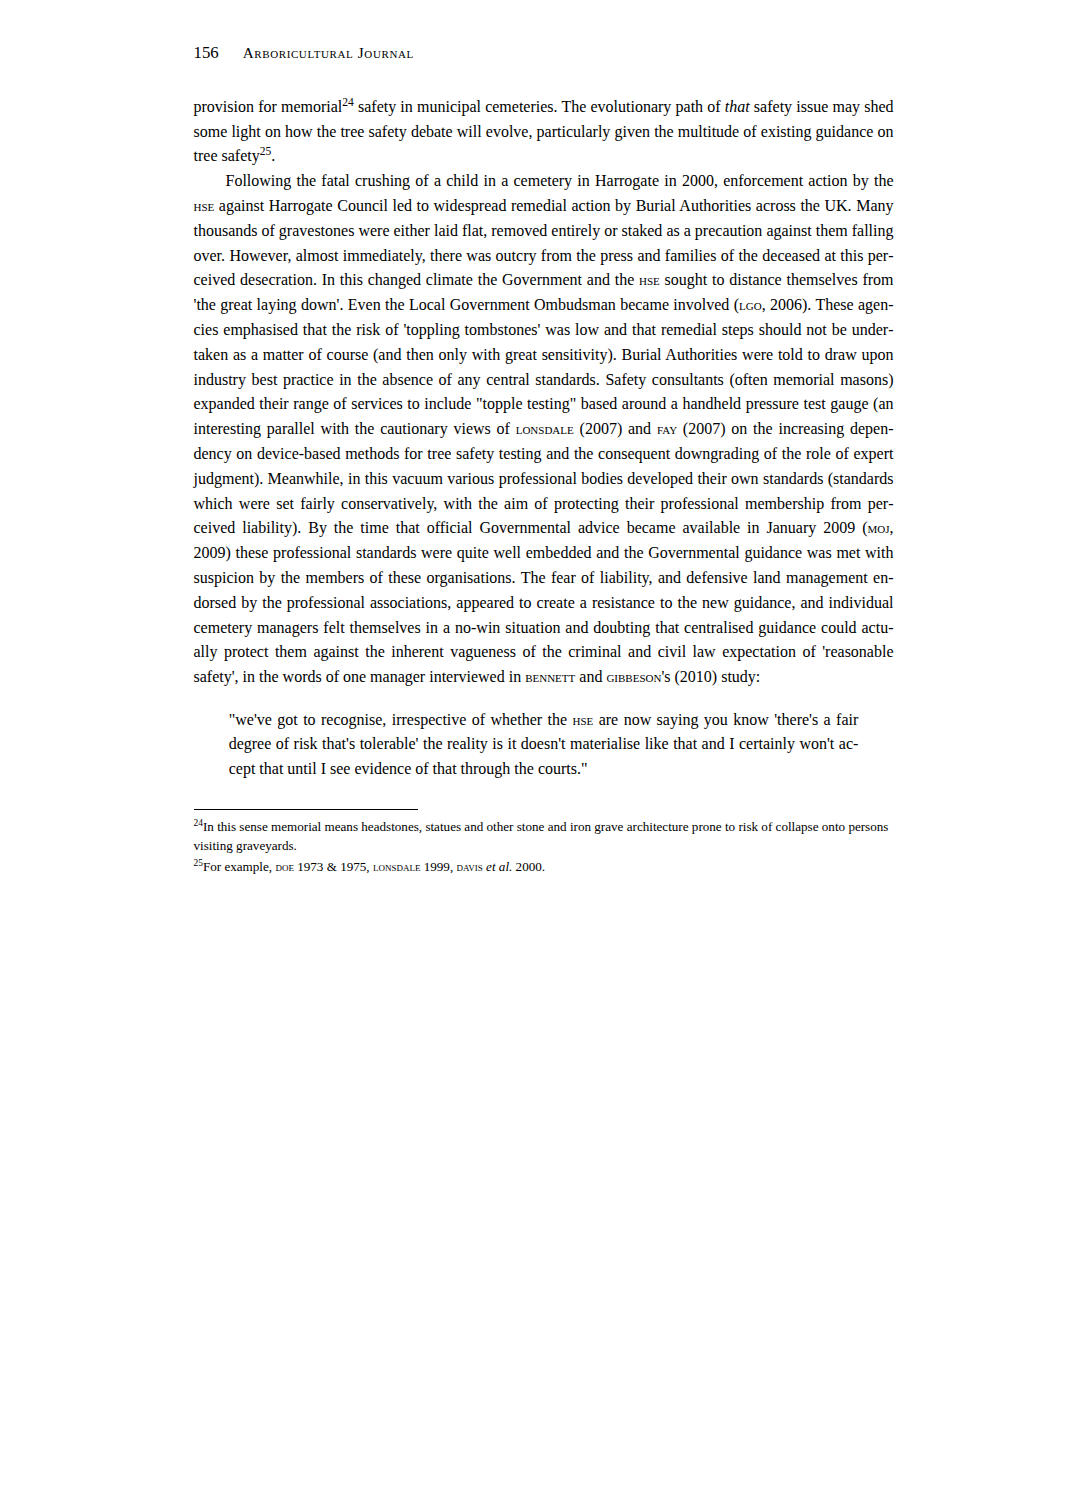156 Arboricultural Journal
provision for memorial24 safety in municipal cemeteries. The evolutionary path of that safety issue may shed some light on how the tree safety debate will evolve, particularly given the multitude of existing guidance on tree safety25.
Following the fatal crushing of a child in a cemetery in Harrogate in 2000, enforcement action by the hse against Harrogate Council led to widespread remedial action by Burial Authorities across the UK. Many thousands of gravestones were either laid flat, removed entirely or staked as a precaution against them falling over. However, almost immediately, there was outcry from the press and families of the deceased at this perceived desecration. In this changed climate the Government and the hse sought to distance themselves from 'the great laying down'. Even the Local Government Ombudsman became involved (lgo, 2006). These agencies emphasised that the risk of 'toppling tombstones' was low and that remedial steps should not be undertaken as a matter of course (and then only with great sensitivity). Burial Authorities were told to draw upon industry best practice in the absence of any central standards. Safety consultants (often memorial masons) expanded their range of services to include "topple testing" based around a handheld pressure test gauge (an interesting parallel with the cautionary views of lonsdale (2007) and fay (2007) on the increasing dependency on device-based methods for tree safety testing and the consequent downgrading of the role of expert judgment). Meanwhile, in this vacuum various professional bodies developed their own standards (standards which were set fairly conservatively, with the aim of protecting their professional membership from perceived liability). By the time that official Governmental advice became available in January 2009 (moj, 2009) these professional standards were quite well embedded and the Governmental guidance was met with suspicion by the members of these organisations. The fear of liability, and defensive land management endorsed by the professional associations, appeared to create a resistance to the new guidance, and individual cemetery managers felt themselves in a no-win situation and doubting that centralised guidance could actually protect them against the inherent vagueness of the criminal and civil law expectation of 'reasonable safety', in the words of one manager interviewed in bennett and gibbeson's (2010) study:
"we've got to recognise, irrespective of whether the hse are now saying you know 'there's a fair degree of risk that's tolerable' the reality is it doesn't materialise like that and I certainly won't accept that until I see evidence of that through the courts."
24In this sense memorial means headstones, statues and other stone and iron grave architecture prone to risk of collapse onto persons visiting graveyards.
25For example, doe 1973 & 1975, lonsdale 1999, davis et al. 2000.